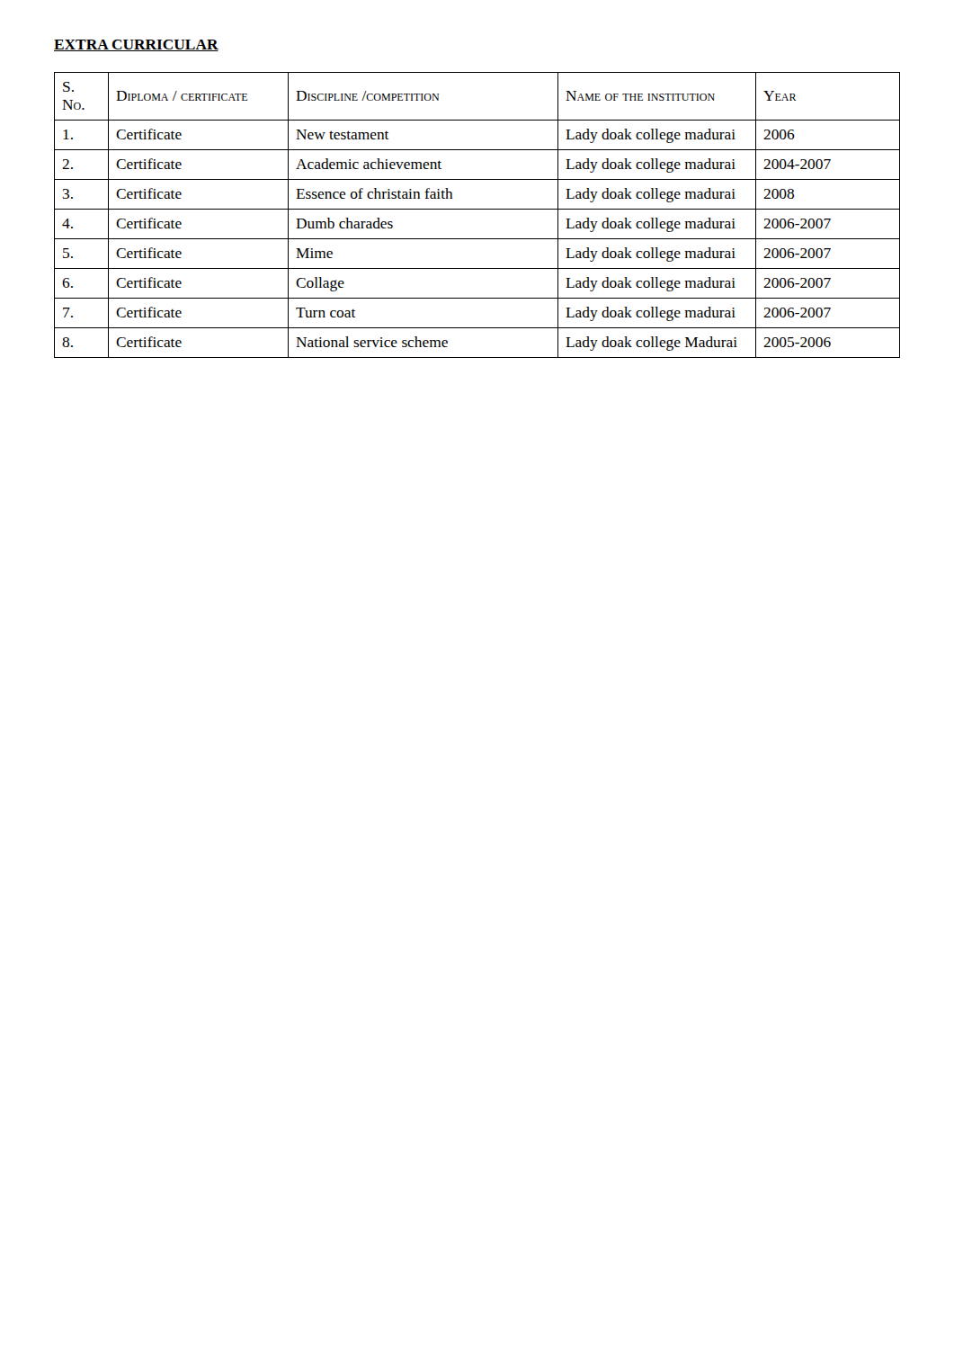EXTRA CURRICULAR
| S. N o. | D iploma / certificate | D iscipline /competition | N ame of the institution | Y ear |
| --- | --- | --- | --- | --- |
| 1. | Certificate | New testament | Lady doak college madurai | 2006 |
| 2. | Certificate | Academic achievement | Lady doak college madurai | 2004-2007 |
| 3. | Certificate | Essence of christain faith | Lady doak college madurai | 2008 |
| 4. | Certificate | Dumb charades | Lady doak college madurai | 2006-2007 |
| 5. | Certificate | Mime | Lady doak college madurai | 2006-2007 |
| 6. | Certificate | Collage | Lady doak college madurai | 2006-2007 |
| 7. | Certificate | Turn coat | Lady doak college madurai | 2006-2007 |
| 8. | Certificate | National service scheme | Lady doak college Madurai | 2005-2006 |